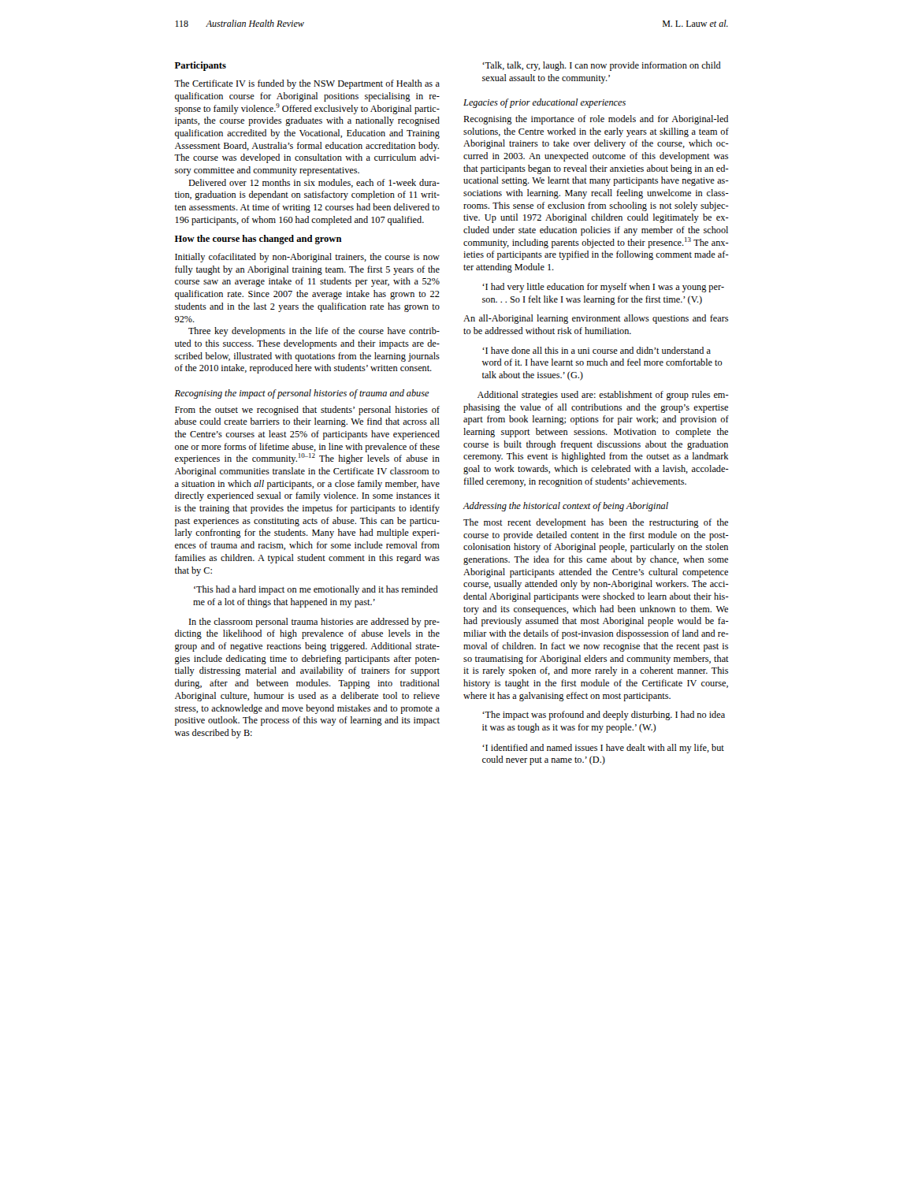118 Australian Health Review M. L. Lauw et al.
Participants
The Certificate IV is funded by the NSW Department of Health as a qualification course for Aboriginal positions specialising in response to family violence.9 Offered exclusively to Aboriginal participants, the course provides graduates with a nationally recognised qualification accredited by the Vocational, Education and Training Assessment Board, Australia’s formal education accreditation body. The course was developed in consultation with a curriculum advisory committee and community representatives.
Delivered over 12 months in six modules, each of 1-week duration, graduation is dependant on satisfactory completion of 11 written assessments. At time of writing 12 courses had been delivered to 196 participants, of whom 160 had completed and 107 qualified.
How the course has changed and grown
Initially cofacilitated by non-Aboriginal trainers, the course is now fully taught by an Aboriginal training team. The first 5 years of the course saw an average intake of 11 students per year, with a 52% qualification rate. Since 2007 the average intake has grown to 22 students and in the last 2 years the qualification rate has grown to 92%.
Three key developments in the life of the course have contributed to this success. These developments and their impacts are described below, illustrated with quotations from the learning journals of the 2010 intake, reproduced here with students’ written consent.
Recognising the impact of personal histories of trauma and abuse
From the outset we recognised that students’ personal histories of abuse could create barriers to their learning. We find that across all the Centre’s courses at least 25% of participants have experienced one or more forms of lifetime abuse, in line with prevalence of these experiences in the community.10–12 The higher levels of abuse in Aboriginal communities translate in the Certificate IV classroom to a situation in which all participants, or a close family member, have directly experienced sexual or family violence. In some instances it is the training that provides the impetus for participants to identify past experiences as constituting acts of abuse. This can be particularly confronting for the students. Many have had multiple experiences of trauma and racism, which for some include removal from families as children. A typical student comment in this regard was that by C:
‘This had a hard impact on me emotionally and it has reminded me of a lot of things that happened in my past.’
In the classroom personal trauma histories are addressed by predicting the likelihood of high prevalence of abuse levels in the group and of negative reactions being triggered. Additional strategies include dedicating time to debriefing participants after potentially distressing material and availability of trainers for support during, after and between modules. Tapping into traditional Aboriginal culture, humour is used as a deliberate tool to relieve stress, to acknowledge and move beyond mistakes and to promote a positive outlook. The process of this way of learning and its impact was described by B:
‘Talk, talk, cry, laugh. I can now provide information on child sexual assault to the community.’
Legacies of prior educational experiences
Recognising the importance of role models and for Aboriginal-led solutions, the Centre worked in the early years at skilling a team of Aboriginal trainers to take over delivery of the course, which occurred in 2003. An unexpected outcome of this development was that participants began to reveal their anxieties about being in an educational setting. We learnt that many participants have negative associations with learning. Many recall feeling unwelcome in classrooms. This sense of exclusion from schooling is not solely subjective. Up until 1972 Aboriginal children could legitimately be excluded under state education policies if any member of the school community, including parents objected to their presence.13 The anxieties of participants are typified in the following comment made after attending Module 1.
‘I had very little education for myself when I was a young person. . . So I felt like I was learning for the first time.’ (V.)
An all-Aboriginal learning environment allows questions and fears to be addressed without risk of humiliation.
‘I have done all this in a uni course and didn’t understand a word of it. I have learnt so much and feel more comfortable to talk about the issues.’ (G.)
Additional strategies used are: establishment of group rules emphasising the value of all contributions and the group’s expertise apart from book learning; options for pair work; and provision of learning support between sessions. Motivation to complete the course is built through frequent discussions about the graduation ceremony. This event is highlighted from the outset as a landmark goal to work towards, which is celebrated with a lavish, accolade-filled ceremony, in recognition of students’ achievements.
Addressing the historical context of being Aboriginal
The most recent development has been the restructuring of the course to provide detailed content in the first module on the post-colonisation history of Aboriginal people, particularly on the stolen generations. The idea for this came about by chance, when some Aboriginal participants attended the Centre’s cultural competence course, usually attended only by non-Aboriginal workers. The accidental Aboriginal participants were shocked to learn about their history and its consequences, which had been unknown to them. We had previously assumed that most Aboriginal people would be familiar with the details of post-invasion dispossession of land and removal of children. In fact we now recognise that the recent past is so traumatising for Aboriginal elders and community members, that it is rarely spoken of, and more rarely in a coherent manner. This history is taught in the first module of the Certificate IV course, where it has a galvanising effect on most participants.
‘The impact was profound and deeply disturbing. I had no idea it was as tough as it was for my people.’ (W.)
‘I identified and named issues I have dealt with all my life, but could never put a name to.’ (D.)